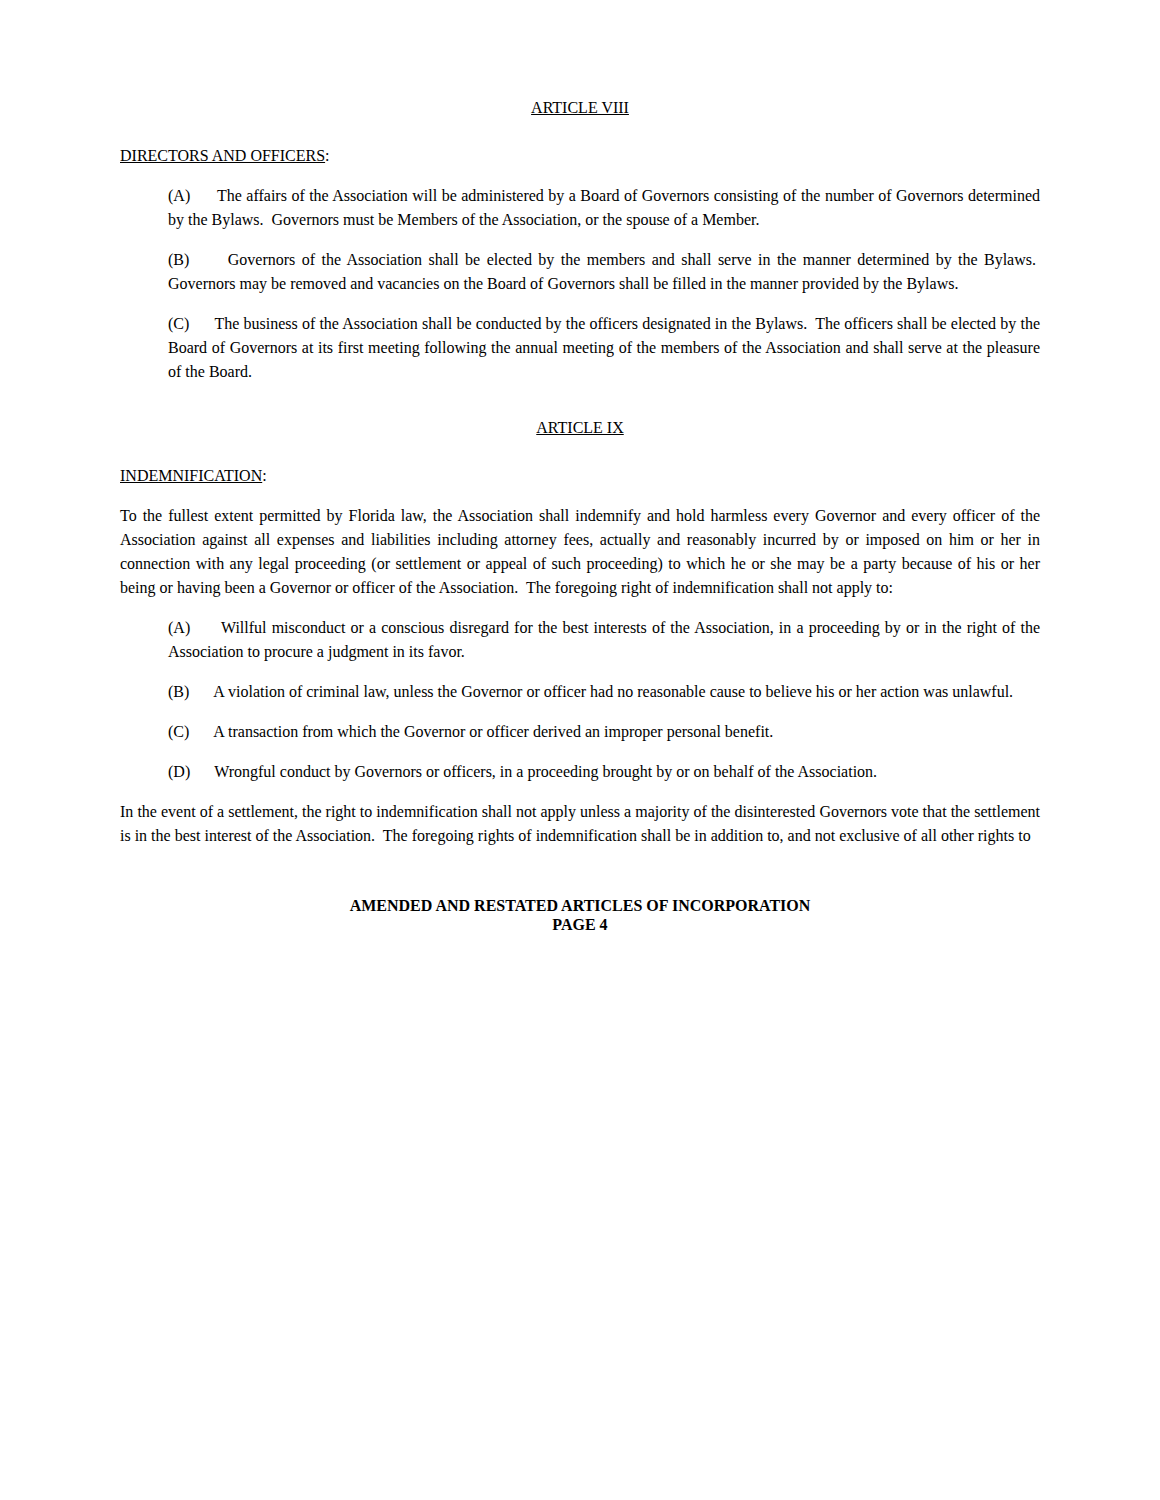ARTICLE VIII
DIRECTORS AND OFFICERS:
(A) The affairs of the Association will be administered by a Board of Governors consisting of the number of Governors determined by the Bylaws. Governors must be Members of the Association, or the spouse of a Member.
(B) Governors of the Association shall be elected by the members and shall serve in the manner determined by the Bylaws. Governors may be removed and vacancies on the Board of Governors shall be filled in the manner provided by the Bylaws.
(C) The business of the Association shall be conducted by the officers designated in the Bylaws. The officers shall be elected by the Board of Governors at its first meeting following the annual meeting of the members of the Association and shall serve at the pleasure of the Board.
ARTICLE IX
INDEMNIFICATION:
To the fullest extent permitted by Florida law, the Association shall indemnify and hold harmless every Governor and every officer of the Association against all expenses and liabilities including attorney fees, actually and reasonably incurred by or imposed on him or her in connection with any legal proceeding (or settlement or appeal of such proceeding) to which he or she may be a party because of his or her being or having been a Governor or officer of the Association. The foregoing right of indemnification shall not apply to:
(A) Willful misconduct or a conscious disregard for the best interests of the Association, in a proceeding by or in the right of the Association to procure a judgment in its favor.
(B) A violation of criminal law, unless the Governor or officer had no reasonable cause to believe his or her action was unlawful.
(C) A transaction from which the Governor or officer derived an improper personal benefit.
(D) Wrongful conduct by Governors or officers, in a proceeding brought by or on behalf of the Association.
In the event of a settlement, the right to indemnification shall not apply unless a majority of the disinterested Governors vote that the settlement is in the best interest of the Association. The foregoing rights of indemnification shall be in addition to, and not exclusive of all other rights to
AMENDED AND RESTATED ARTICLES OF INCORPORATION
PAGE 4